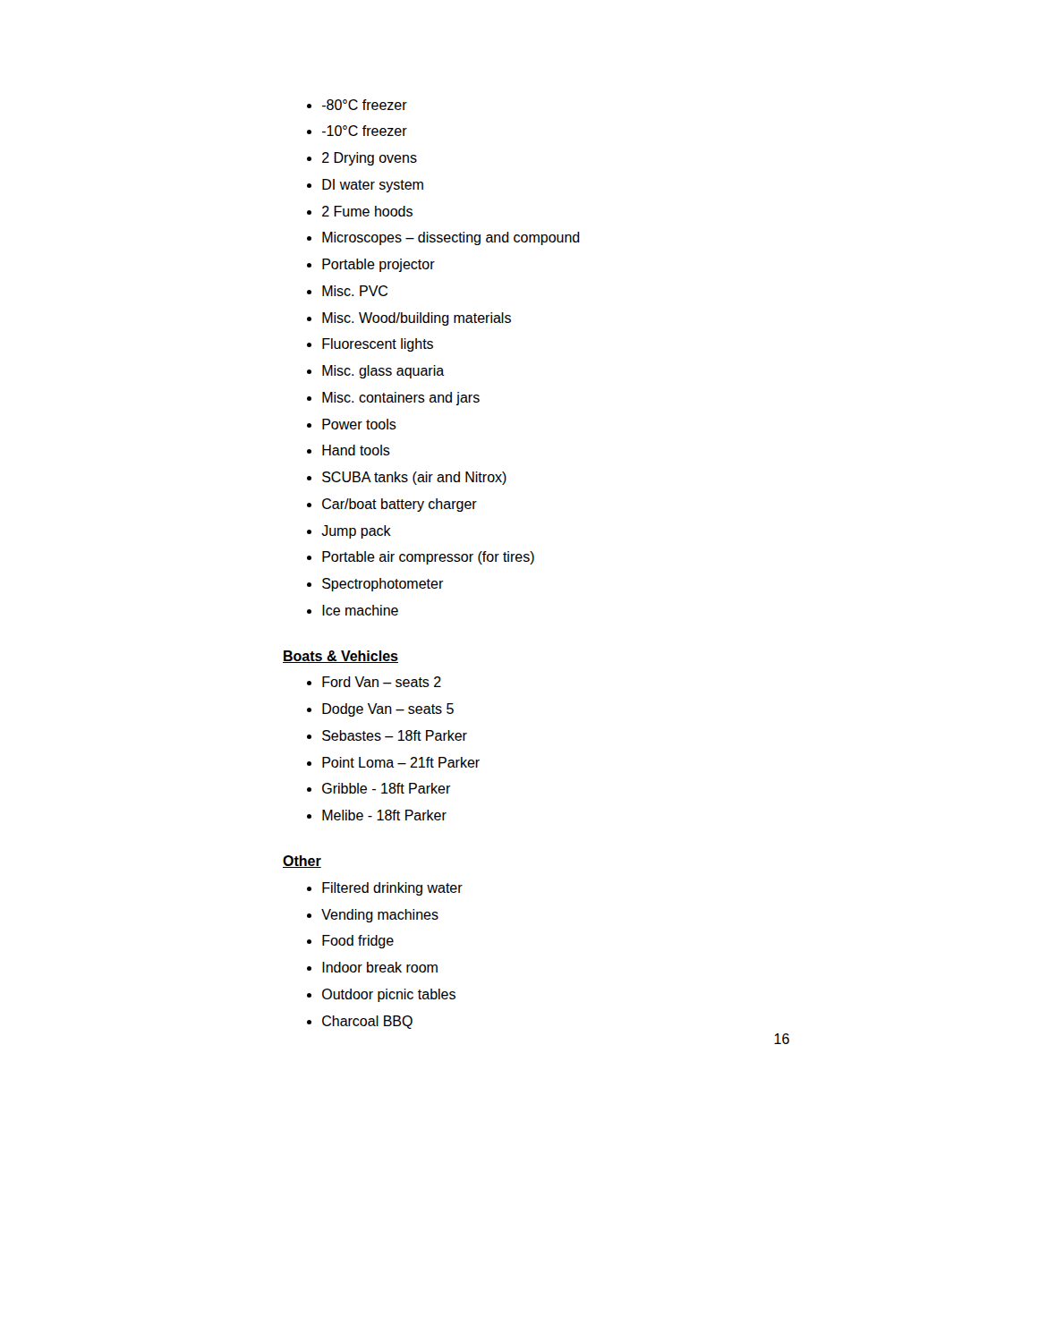-80°C freezer
-10°C freezer
2 Drying ovens
DI water system
2 Fume hoods
Microscopes – dissecting and compound
Portable projector
Misc. PVC
Misc. Wood/building materials
Fluorescent lights
Misc. glass aquaria
Misc. containers and jars
Power tools
Hand tools
SCUBA tanks (air and Nitrox)
Car/boat battery charger
Jump pack
Portable air compressor (for tires)
Spectrophotometer
Ice machine
Boats & Vehicles
Ford Van – seats 2
Dodge Van – seats 5
Sebastes – 18ft Parker
Point Loma – 21ft Parker
Gribble - 18ft Parker
Melibe - 18ft Parker
Other
Filtered drinking water
Vending machines
Food fridge
Indoor break room
Outdoor picnic tables
Charcoal BBQ
16